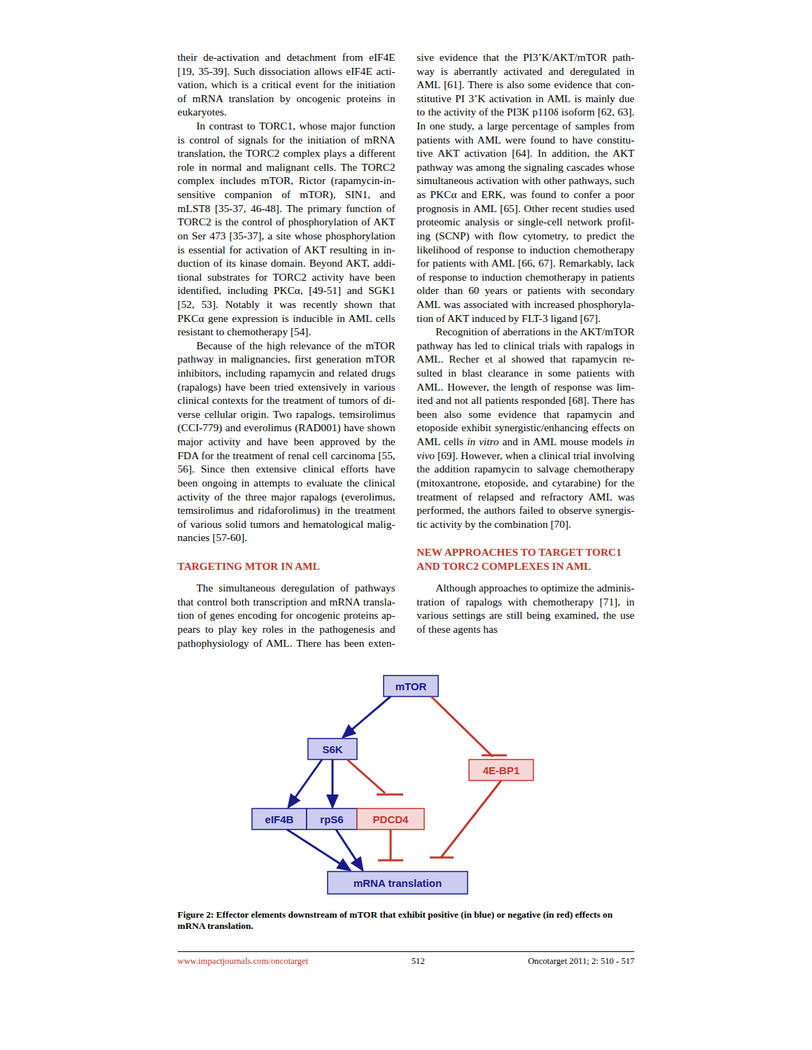their de-activation and detachment from eIF4E [19, 35-39]. Such dissociation allows eIF4E activation, which is a critical event for the initiation of mRNA translation by oncogenic proteins in eukaryotes.
In contrast to TORC1, whose major function is control of signals for the initiation of mRNA translation, the TORC2 complex plays a different role in normal and malignant cells. The TORC2 complex includes mTOR, Rictor (rapamycin-insensitive companion of mTOR), SIN1, and mLST8 [35-37, 46-48]. The primary function of TORC2 is the control of phosphorylation of AKT on Ser 473 [35-37], a site whose phosphorylation is essential for activation of AKT resulting in induction of its kinase domain. Beyond AKT, additional substrates for TORC2 activity have been identified, including PKCα, [49-51] and SGK1 [52, 53]. Notably it was recently shown that PKCα gene expression is inducible in AML cells resistant to chemotherapy [54].
Because of the high relevance of the mTOR pathway in malignancies, first generation mTOR inhibitors, including rapamycin and related drugs (rapalogs) have been tried extensively in various clinical contexts for the treatment of tumors of diverse cellular origin. Two rapalogs, temsirolimus (CCI-779) and everolimus (RAD001) have shown major activity and have been approved by the FDA for the treatment of renal cell carcinoma [55, 56]. Since then extensive clinical efforts have been ongoing in attempts to evaluate the clinical activity of the three major rapalogs (everolimus, temsirolimus and ridaforolimus) in the treatment of various solid tumors and hematological malignancies [57-60].
Targeting mTOR in AML
The simultaneous deregulation of pathways that control both transcription and mRNA translation of genes encoding for oncogenic proteins appears to play key roles in the pathogenesis and pathophysiology of AML. There has been extensive evidence that the PI3’K/AKT/mTOR pathway is aberrantly activated and deregulated in AML [61]. There is also some evidence that constitutive PI 3’K activation in AML is mainly due to the activity of the PI3K p110δ isoform [62, 63]. In one study, a large percentage of samples from patients with AML were found to have constitutive AKT activation [64]. In addition, the AKT pathway was among the signaling cascades whose simultaneous activation with other pathways, such as PKCα and ERK, was found to confer a poor prognosis in AML [65]. Other recent studies used proteomic analysis or single-cell network profiling (SCNP) with flow cytometry, to predict the likelihood of response to induction chemotherapy for patients with AML [66, 67]. Remarkably, lack of response to induction chemotherapy in patients older than 60 years or patients with secondary AML was associated with increased phosphorylation of AKT induced by FLT-3 ligand [67].
Recognition of aberrations in the AKT/mTOR pathway has led to clinical trials with rapalogs in AML. Recher et al showed that rapamycin resulted in blast clearance in some patients with AML. However, the length of response was limited and not all patients responded [68]. There has been also some evidence that rapamycin and etoposide exhibit synergistic/enhancing effects on AML cells in vitro and in AML mouse models in vivo [69]. However, when a clinical trial involving the addition rapamycin to salvage chemotherapy (mitoxantrone, etoposide, and cytarabine) for the treatment of relapsed and refractory AML was performed, the authors failed to observe synergistic activity by the combination [70].
New approaches to target TORC1 and TORC2 complexes in AML
Although approaches to optimize the administration of rapalogs with chemotherapy [71], in various settings are still being examined, the use of these agents has
mTOR S6K 4E-BP1 eIF4B rpS6 PDCD4 mRNA translation
Figure 2: Effector elements downstream of mTOR that exhibit positive (in blue) or negative (in red) effects on mRNA translation.
www.impactjournals.com/oncotarget
512
Oncotarget 2011; 2: 510 - 517